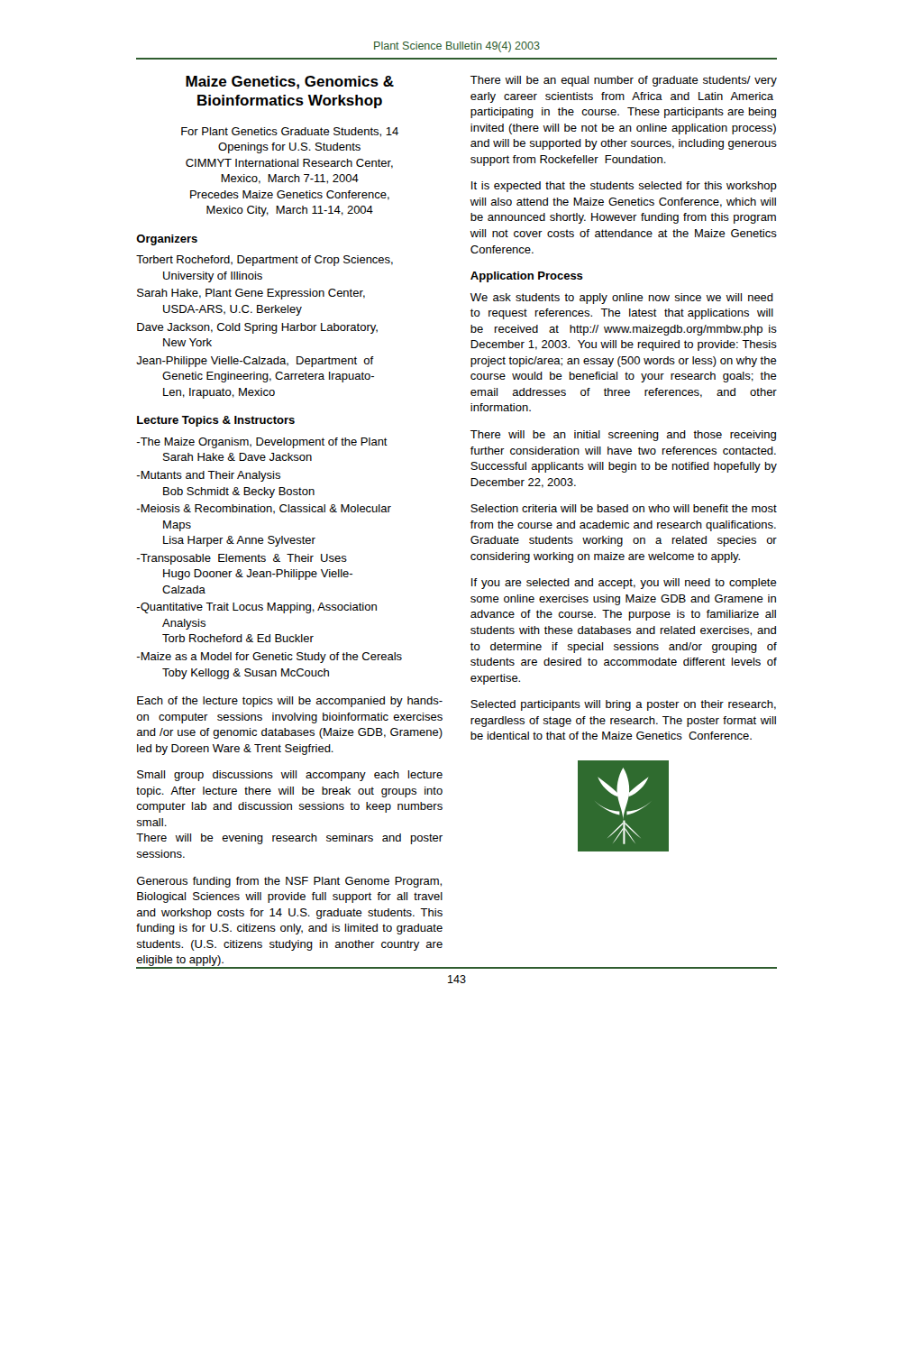Plant Science Bulletin 49(4) 2003
Maize Genetics, Genomics &
Bioinformatics Workshop
For Plant Genetics Graduate Students, 14
Openings for U.S. Students
CIMMYT International Research Center,
Mexico, March 7-11, 2004
Precedes Maize Genetics Conference,
Mexico City, March 11-14, 2004
Organizers
Torbert Rocheford, Department of Crop Sciences, University of Illinois
Sarah Hake, Plant Gene Expression Center, USDA-ARS, U.C. Berkeley
Dave Jackson, Cold Spring Harbor Laboratory, New York
Jean-Philippe Vielle-Calzada, Department of Genetic Engineering, Carretera Irapuato- Len, Irapuato, Mexico
Lecture Topics & Instructors
-The Maize Organism, Development of the Plant Sarah Hake & Dave Jackson
-Mutants and Their Analysis Bob Schmidt & Becky Boston
-Meiosis & Recombination, Classical & Molecular Maps Lisa Harper & Anne Sylvester
-Transposable Elements & Their Uses Hugo Dooner & Jean-Philippe Vielle- Calzada
-Quantitative Trait Locus Mapping, Association Analysis Torb Rocheford & Ed Buckler
-Maize as a Model for Genetic Study of the Cereals Toby Kellogg & Susan McCouch
Each of the lecture topics will be accompanied by hands-on computer sessions involving bioinformatic exercises and /or use of genomic databases (Maize GDB, Gramene) led by Doreen Ware & Trent Seigfried.
Small group discussions will accompany each lecture topic. After lecture there will be break out groups into computer lab and discussion sessions to keep numbers small.
There will be evening research seminars and poster sessions.
Generous funding from the NSF Plant Genome Program, Biological Sciences will provide full support for all travel and workshop costs for 14 U.S. graduate students. This funding is for U.S. citizens only, and is limited to graduate students. (U.S. citizens studying in another country are eligible to apply).
There will be an equal number of graduate students/ very early career scientists from Africa and Latin America participating in the course. These participants are being invited (there will be not be an online application process) and will be supported by other sources, including generous support from Rockefeller Foundation.
It is expected that the students selected for this workshop will also attend the Maize Genetics Conference, which will be announced shortly. However funding from this program will not cover costs of attendance at the Maize Genetics Conference.
Application Process
We ask students to apply online now since we will need to request references. The latest that applications will be received at http:// www.maizegdb.org/mmbw.php is December 1, 2003. You will be required to provide: Thesis project topic/area; an essay (500 words or less) on why the course would be beneficial to your research goals; the email addresses of three references, and other information.
There will be an initial screening and those receiving further consideration will have two references contacted. Successful applicants will begin to be notified hopefully by December 22, 2003.
Selection criteria will be based on who will benefit the most from the course and academic and research qualifications. Graduate students working on a related species or considering working on maize are welcome to apply.
If you are selected and accept, you will need to complete some online exercises using Maize GDB and Gramene in advance of the course. The purpose is to familiarize all students with these databases and related exercises, and to determine if special sessions and/or grouping of students are desired to accommodate different levels of expertise.
Selected participants will bring a poster on their research, regardless of stage of the research. The poster format will be identical to that of the Maize Genetics Conference.
143